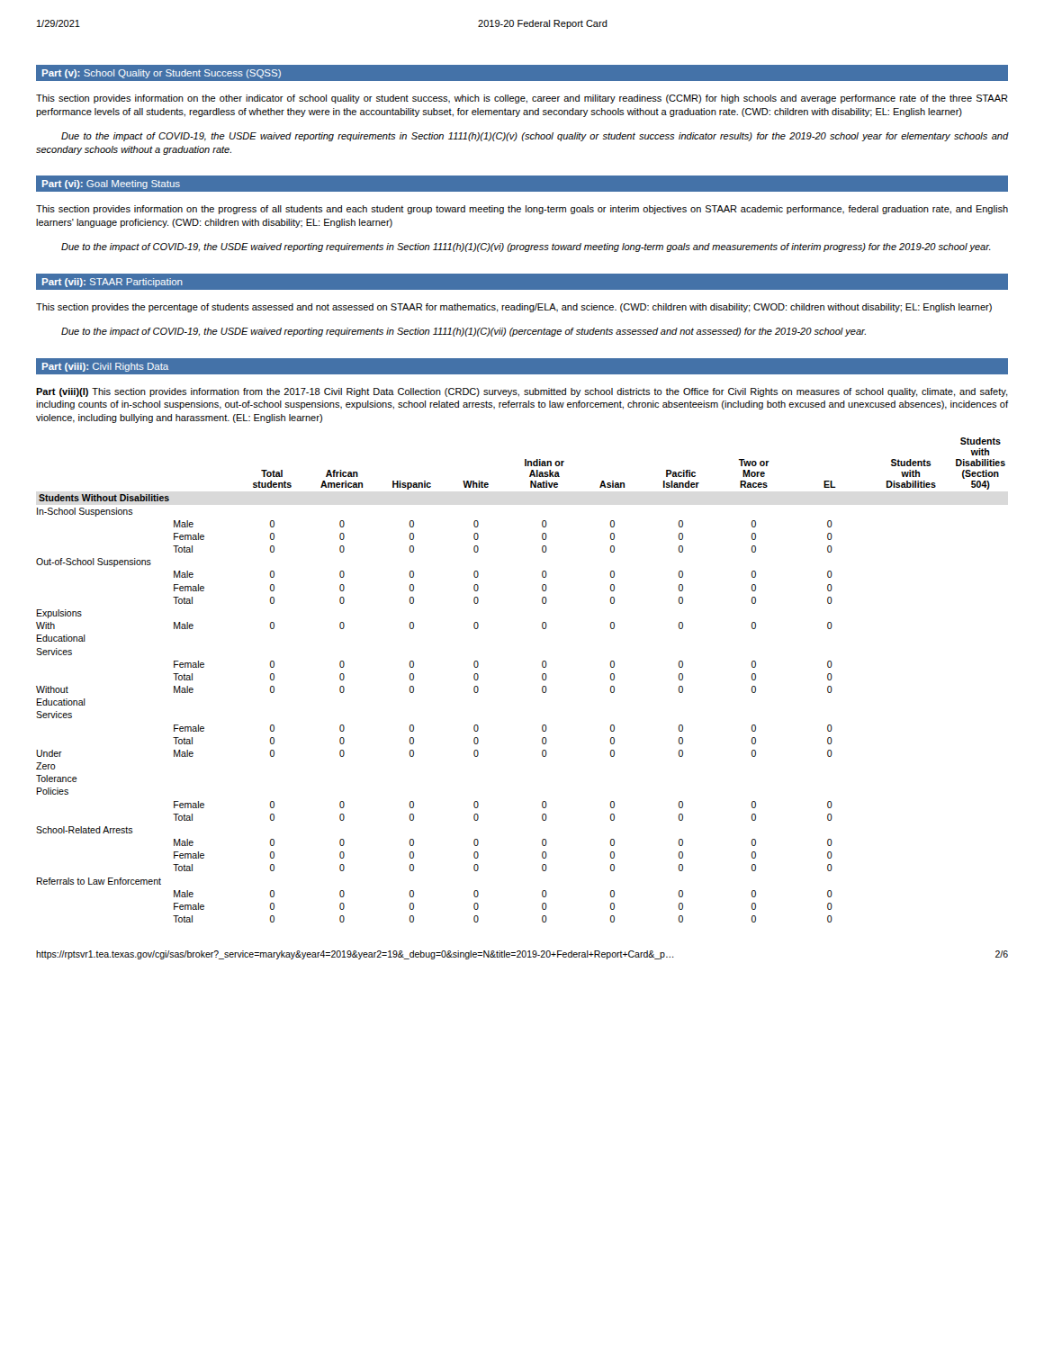1/29/2021
2019-20 Federal Report Card
Part (v): School Quality or Student Success (SQSS)
This section provides information on the other indicator of school quality or student success, which is college, career and military readiness (CCMR) for high schools and average performance rate of the three STAAR performance levels of all students, regardless of whether they were in the accountability subset, for elementary and secondary schools without a graduation rate. (CWD: children with disability; EL: English learner)
Due to the impact of COVID-19, the USDE waived reporting requirements in Section 1111(h)(1)(C)(v) (school quality or student success indicator results) for the 2019-20 school year for elementary schools and secondary schools without a graduation rate.
Part (vi): Goal Meeting Status
This section provides information on the progress of all students and each student group toward meeting the long-term goals or interim objectives on STAAR academic performance, federal graduation rate, and English learners' language proficiency. (CWD: children with disability; EL: English learner)
Due to the impact of COVID-19, the USDE waived reporting requirements in Section 1111(h)(1)(C)(vi) (progress toward meeting long-term goals and measurements of interim progress) for the 2019-20 school year.
Part (vii): STAAR Participation
This section provides the percentage of students assessed and not assessed on STAAR for mathematics, reading/ELA, and science. (CWD: children with disability; CWOD: children without disability; EL: English learner)
Due to the impact of COVID-19, the USDE waived reporting requirements in Section 1111(h)(1)(C)(vii) (percentage of students assessed and not assessed) for the 2019-20 school year.
Part (viii): Civil Rights Data
Part (viii)(I) This section provides information from the 2017-18 Civil Right Data Collection (CRDC) surveys, submitted by school districts to the Office for Civil Rights on measures of school quality, climate, and safety, including counts of in-school suspensions, out-of-school suspensions, expulsions, school related arrests, referrals to law enforcement, chronic absenteeism (including both excused and unexcused absences), incidences of violence, including bullying and harassment. (EL: English learner)
| | | Total students | African American | Hispanic | White | Indian or Alaska Native | Asian | Pacific Islander | Two or More Races | EL | Students with Disabilities | Students with Disabilities (Section 504) |
| --- | --- | --- | --- | --- | --- | --- | --- | --- | --- | --- | --- | --- |
| Students Without Disabilities | |
| In-School Suspensions | |
| | Male | 0 | 0 | 0 | 0 | 0 | 0 | 0 | 0 | 0 | | |
| | Female | 0 | 0 | 0 | 0 | 0 | 0 | 0 | 0 | 0 | | |
| | Total | 0 | 0 | 0 | 0 | 0 | 0 | 0 | 0 | 0 | | |
| Out-of-School Suspensions | |
| | Male | 0 | 0 | 0 | 0 | 0 | 0 | 0 | 0 | 0 | | |
| | Female | 0 | 0 | 0 | 0 | 0 | 0 | 0 | 0 | 0 | | |
| | Total | 0 | 0 | 0 | 0 | 0 | 0 | 0 | 0 | 0 | | |
| Expulsions | |
| With Educational Services | Male | 0 | 0 | 0 | 0 | 0 | 0 | 0 | 0 | 0 | | |
| | Female | 0 | 0 | 0 | 0 | 0 | 0 | 0 | 0 | 0 | | |
| | Total | 0 | 0 | 0 | 0 | 0 | 0 | 0 | 0 | 0 | | |
| Without Educational Services | Male | 0 | 0 | 0 | 0 | 0 | 0 | 0 | 0 | 0 | | |
| | Female | 0 | 0 | 0 | 0 | 0 | 0 | 0 | 0 | 0 | | |
| | Total | 0 | 0 | 0 | 0 | 0 | 0 | 0 | 0 | 0 | | |
| Under Zero Tolerance Policies | Male | 0 | 0 | 0 | 0 | 0 | 0 | 0 | 0 | 0 | | |
| | Female | 0 | 0 | 0 | 0 | 0 | 0 | 0 | 0 | 0 | | |
| | Total | 0 | 0 | 0 | 0 | 0 | 0 | 0 | 0 | 0 | | |
| School-Related Arrests | |
| | Male | 0 | 0 | 0 | 0 | 0 | 0 | 0 | 0 | 0 | | |
| | Female | 0 | 0 | 0 | 0 | 0 | 0 | 0 | 0 | 0 | | |
| | Total | 0 | 0 | 0 | 0 | 0 | 0 | 0 | 0 | 0 | | |
| Referrals to Law Enforcement | |
| | Male | 0 | 0 | 0 | 0 | 0 | 0 | 0 | 0 | 0 | | |
| | Female | 0 | 0 | 0 | 0 | 0 | 0 | 0 | 0 | 0 | | |
| | Total | 0 | 0 | 0 | 0 | 0 | 0 | 0 | 0 | 0 | | |
https://rptsvr1.tea.texas.gov/cgi/sas/broker?_service=marykay&year4=2019&year2=19&_debug=0&single=N&title=2019-20+Federal+Report+Card&_p…
2/6